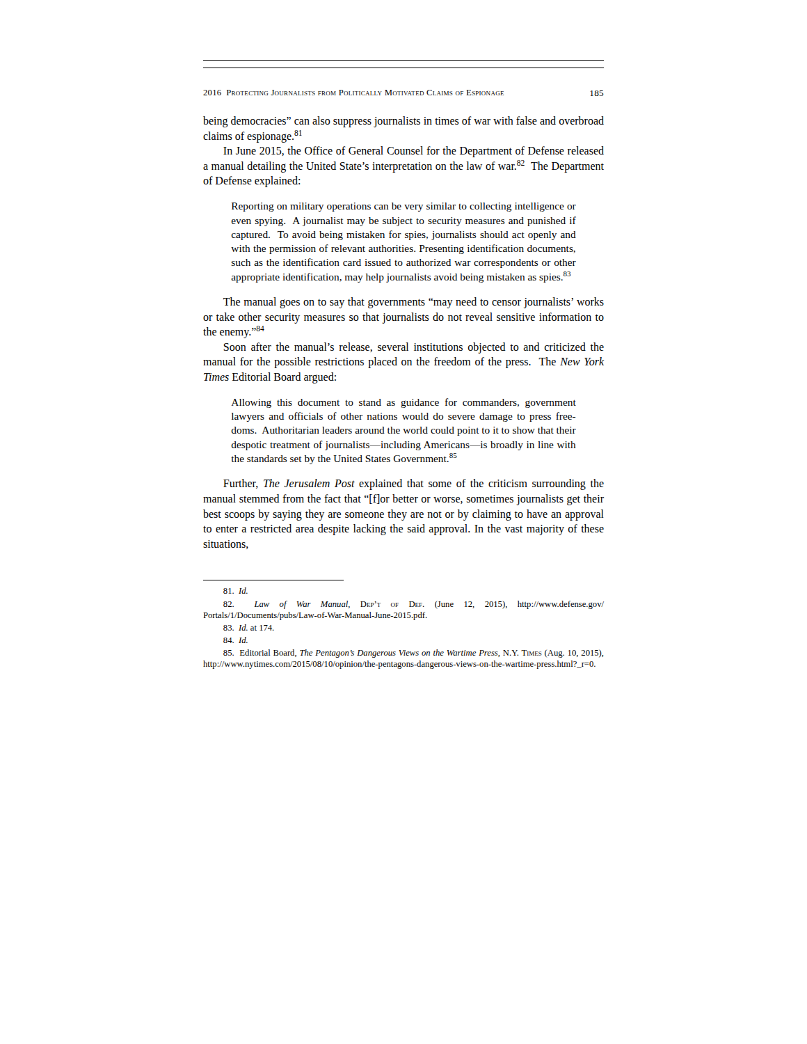185 2016 Protecting Journalists from Politically Motivated Claims of Espionage
being democracies” can also suppress journalists in times of war with false and overbroad claims of espionage.81
In June 2015, the Office of General Counsel for the Department of Defense released a manual detailing the United State’s interpretation on the law of war.82 The Department of Defense explained:
Reporting on military operations can be very similar to collecting intelligence or even spying. A journalist may be subject to security measures and punished if captured. To avoid being mistaken for spies, journalists should act openly and with the permission of relevant authorities. Presenting identification documents, such as the identification card issued to authorized war correspondents or other appropriate identification, may help journalists avoid being mistaken as spies.83
The manual goes on to say that governments “may need to censor journalists’ works or take other security measures so that journalists do not reveal sensitive information to the enemy.”84
Soon after the manual’s release, several institutions objected to and criticized the manual for the possible restrictions placed on the freedom of the press. The New York Times Editorial Board argued:
Allowing this document to stand as guidance for commanders, government lawyers and officials of other nations would do severe damage to press freedoms. Authoritarian leaders around the world could point to it to show that their despotic treatment of journalists—including Americans—is broadly in line with the standards set by the United States Government.85
Further, The Jerusalem Post explained that some of the criticism surrounding the manual stemmed from the fact that “[f]or better or worse, sometimes journalists get their best scoops by saying they are someone they are not or by claiming to have an approval to enter a restricted area despite lacking the said approval. In the vast majority of these situations,
81. Id.
82. Law of War Manual, Dep’t of Def. (June 12, 2015), http://www.defense.gov/ Portals/1/Documents/pubs/Law-of-War-Manual-June-2015.pdf.
83. Id. at 174.
84. Id.
85. Editorial Board, The Pentagon’s Dangerous Views on the Wartime Press, N.Y. Times (Aug. 10, 2015), http://www.nytimes.com/2015/08/10/opinion/the-pentagons-dangerous-views-on-the-wartime-press.html?_r=0.